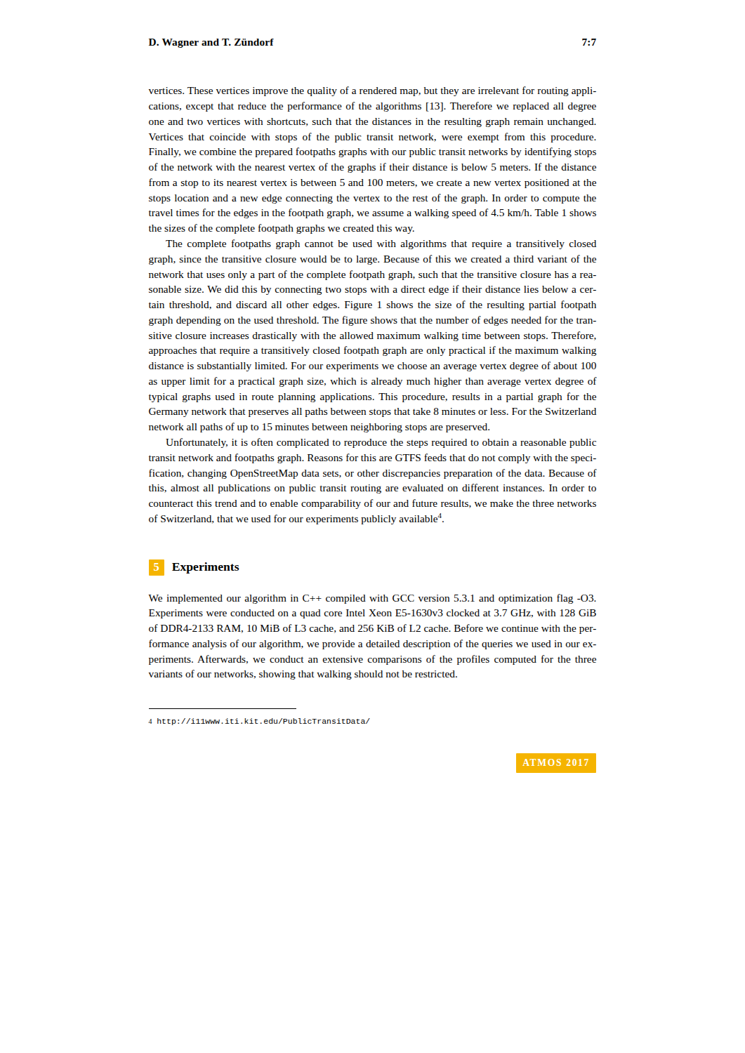D. Wagner and T. Zündorf 7:7
vertices. These vertices improve the quality of a rendered map, but they are irrelevant for routing applications, except that reduce the performance of the algorithms [13]. Therefore we replaced all degree one and two vertices with shortcuts, such that the distances in the resulting graph remain unchanged. Vertices that coincide with stops of the public transit network, were exempt from this procedure. Finally, we combine the prepared footpaths graphs with our public transit networks by identifying stops of the network with the nearest vertex of the graphs if their distance is below 5 meters. If the distance from a stop to its nearest vertex is between 5 and 100 meters, we create a new vertex positioned at the stops location and a new edge connecting the vertex to the rest of the graph. In order to compute the travel times for the edges in the footpath graph, we assume a walking speed of 4.5 km/h. Table 1 shows the sizes of the complete footpath graphs we created this way.
The complete footpaths graph cannot be used with algorithms that require a transitively closed graph, since the transitive closure would be to large. Because of this we created a third variant of the network that uses only a part of the complete footpath graph, such that the transitive closure has a reasonable size. We did this by connecting two stops with a direct edge if their distance lies below a certain threshold, and discard all other edges. Figure 1 shows the size of the resulting partial footpath graph depending on the used threshold. The figure shows that the number of edges needed for the transitive closure increases drastically with the allowed maximum walking time between stops. Therefore, approaches that require a transitively closed footpath graph are only practical if the maximum walking distance is substantially limited. For our experiments we choose an average vertex degree of about 100 as upper limit for a practical graph size, which is already much higher than average vertex degree of typical graphs used in route planning applications. This procedure, results in a partial graph for the Germany network that preserves all paths between stops that take 8 minutes or less. For the Switzerland network all paths of up to 15 minutes between neighboring stops are preserved.
Unfortunately, it is often complicated to reproduce the steps required to obtain a reasonable public transit network and footpaths graph. Reasons for this are GTFS feeds that do not comply with the specification, changing OpenStreetMap data sets, or other discrepancies preparation of the data. Because of this, almost all publications on public transit routing are evaluated on different instances. In order to counteract this trend and to enable comparability of our and future results, we make the three networks of Switzerland, that we used for our experiments publicly available4.
5 Experiments
We implemented our algorithm in C++ compiled with GCC version 5.3.1 and optimization flag -O3. Experiments were conducted on a quad core Intel Xeon E5-1630v3 clocked at 3.7 GHz, with 128 GiB of DDR4-2133 RAM, 10 MiB of L3 cache, and 256 KiB of L2 cache. Before we continue with the performance analysis of our algorithm, we provide a detailed description of the queries we used in our experiments. Afterwards, we conduct an extensive comparisons of the profiles computed for the three variants of our networks, showing that walking should not be restricted.
4 http://i11www.iti.kit.edu/PublicTransitData/
ATMOS 2017